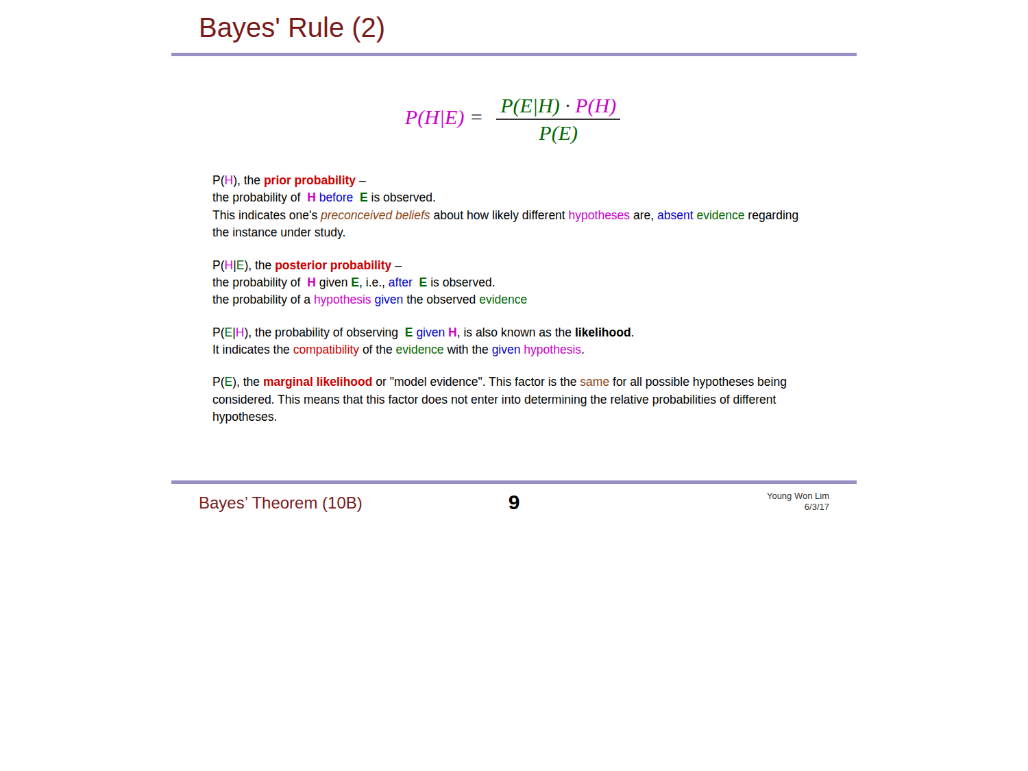Bayes' Rule (2)
P(H|E) = P(E|H) · P(H) P(E)
P(H), the prior probability –
the probability of H before E is observed.
This indicates one's preconceived beliefs about how likely different hypotheses are, absent evidence regarding the instance under study.
P(H|E), the posterior probability –
the probability of H given E, i.e., after E is observed.
the probability of a hypothesis given the observed evidence
P(E|H), the probability of observing E given H, is also known as the likelihood.
It indicates the compatibility of the evidence with the given hypothesis.
P(E), the marginal likelihood or "model evidence". This factor is the same for all possible hypotheses being considered. This means that this factor does not enter into determining the relative probabilities of different hypotheses.
Bayes’ Theorem (10B)
9
Young Won Lim
6/3/17